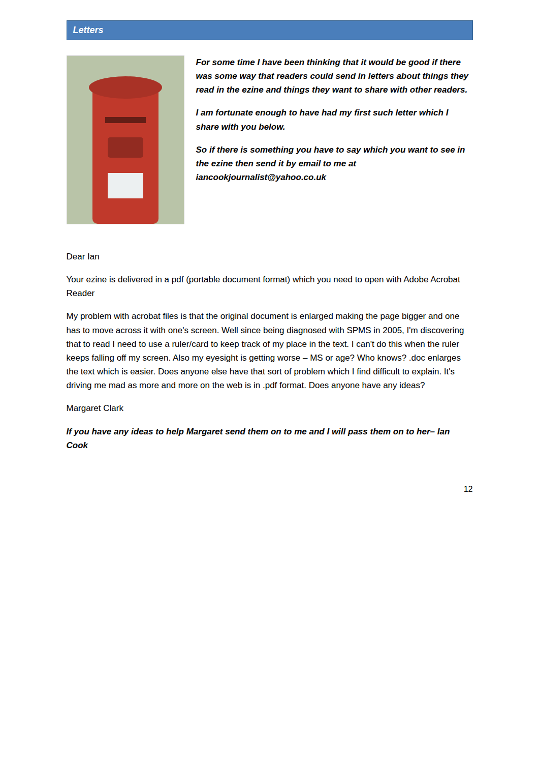Letters
For some time I have been thinking that it would be good if there was some way that readers could send in letters about things they read in the ezine and things they want to share with other readers.
I am fortunate enough to have had my first such letter which I share with you below.
So if there is something you have to say which you want to see in the ezine then send it by email to me at iancookjournalist@yahoo.co.uk
Dear Ian
Your ezine is delivered in a pdf (portable document format) which you need to open with Adobe Acrobat Reader
My problem with acrobat files is that the original document is enlarged making the page bigger and one has to move across it with one's screen. Well since being diagnosed with SPMS in 2005, I'm discovering that to read I need to use a ruler/card to keep track of my place in the text. I can't do this when the ruler keeps falling off my screen. Also my eyesight is getting worse – MS or age? Who knows? .doc enlarges the text which is easier. Does anyone else have that sort of problem which I find difficult to explain. It's driving me mad as more and more on the web is in .pdf format. Does anyone have any ideas?
Margaret Clark
If you have any ideas to help Margaret send them on to me and I will pass them on to her– Ian Cook
12